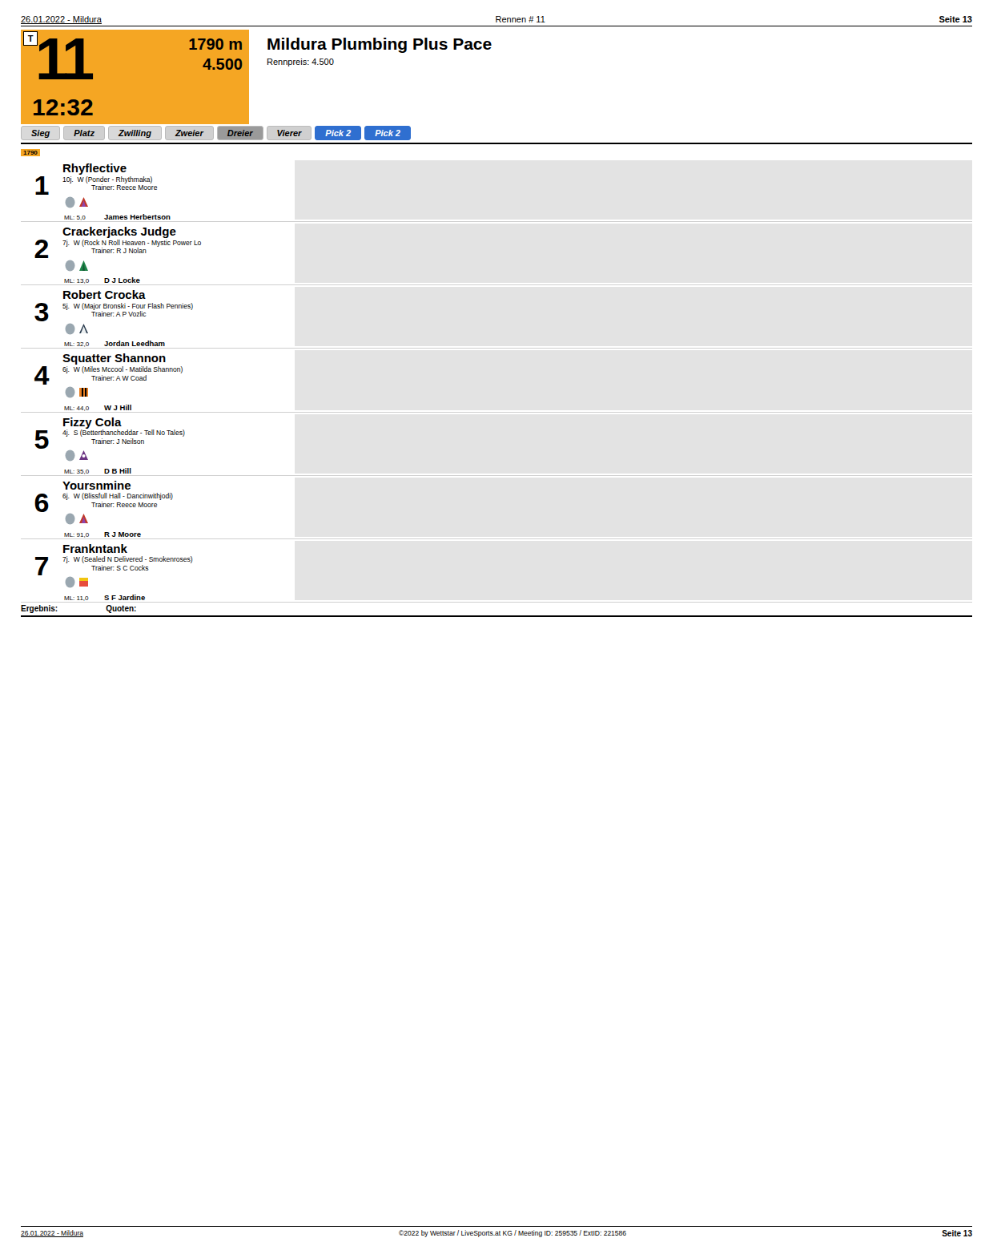26.01.2022 - Mildura
Rennen # 11
Seite 13
T
11
1790 m
4.500
12:32
Mildura Plumbing Plus Pace
Rennpreis: 4.500
Sieg Platz Zwilling Zweier Dreier Vierer Pick 2 Pick 2
1790
| 1 Rhyflective 10j. W (Ponder - Rhythmaka) Trainer: Reece Moore ML: 5,0 James Herbertson |
| 2 Crackerjacks Judge 7j. W (Rock N Roll Heaven - Mystic Power Lo Trainer: R J Nolan ML: 13,0 D J Locke |
| 3 Robert Crocka 5j. W (Major Bronski - Four Flash Pennies) Trainer: A P Vozlic ML: 32,0 Jordan Leedham |
| 4 Squatter Shannon 6j. W (Miles Mccool - Matilda Shannon) Trainer: A W Coad ML: 44,0 W J Hill |
| 5 Fizzy Cola 4j. S (Betterthancheddar - Tell No Tales) Trainer: J Neilson ML: 35,0 D B Hill |
| 6 Yoursnmine 6j. W (Blissfull Hall - Dancinwithjodi) Trainer: Reece Moore ML: 91,0 R J Moore |
| 7 Frankntank 7j. W (Sealed N Delivered - Smokenroses) Trainer: S C Cocks ML: 11,0 S F Jardine |
Ergebnis:
Quoten:
26.01.2022 - Mildura
©2022 by Wettstar / LiveSports.at KG / Meeting ID: 259535 / ExtID: 221586
Seite 13